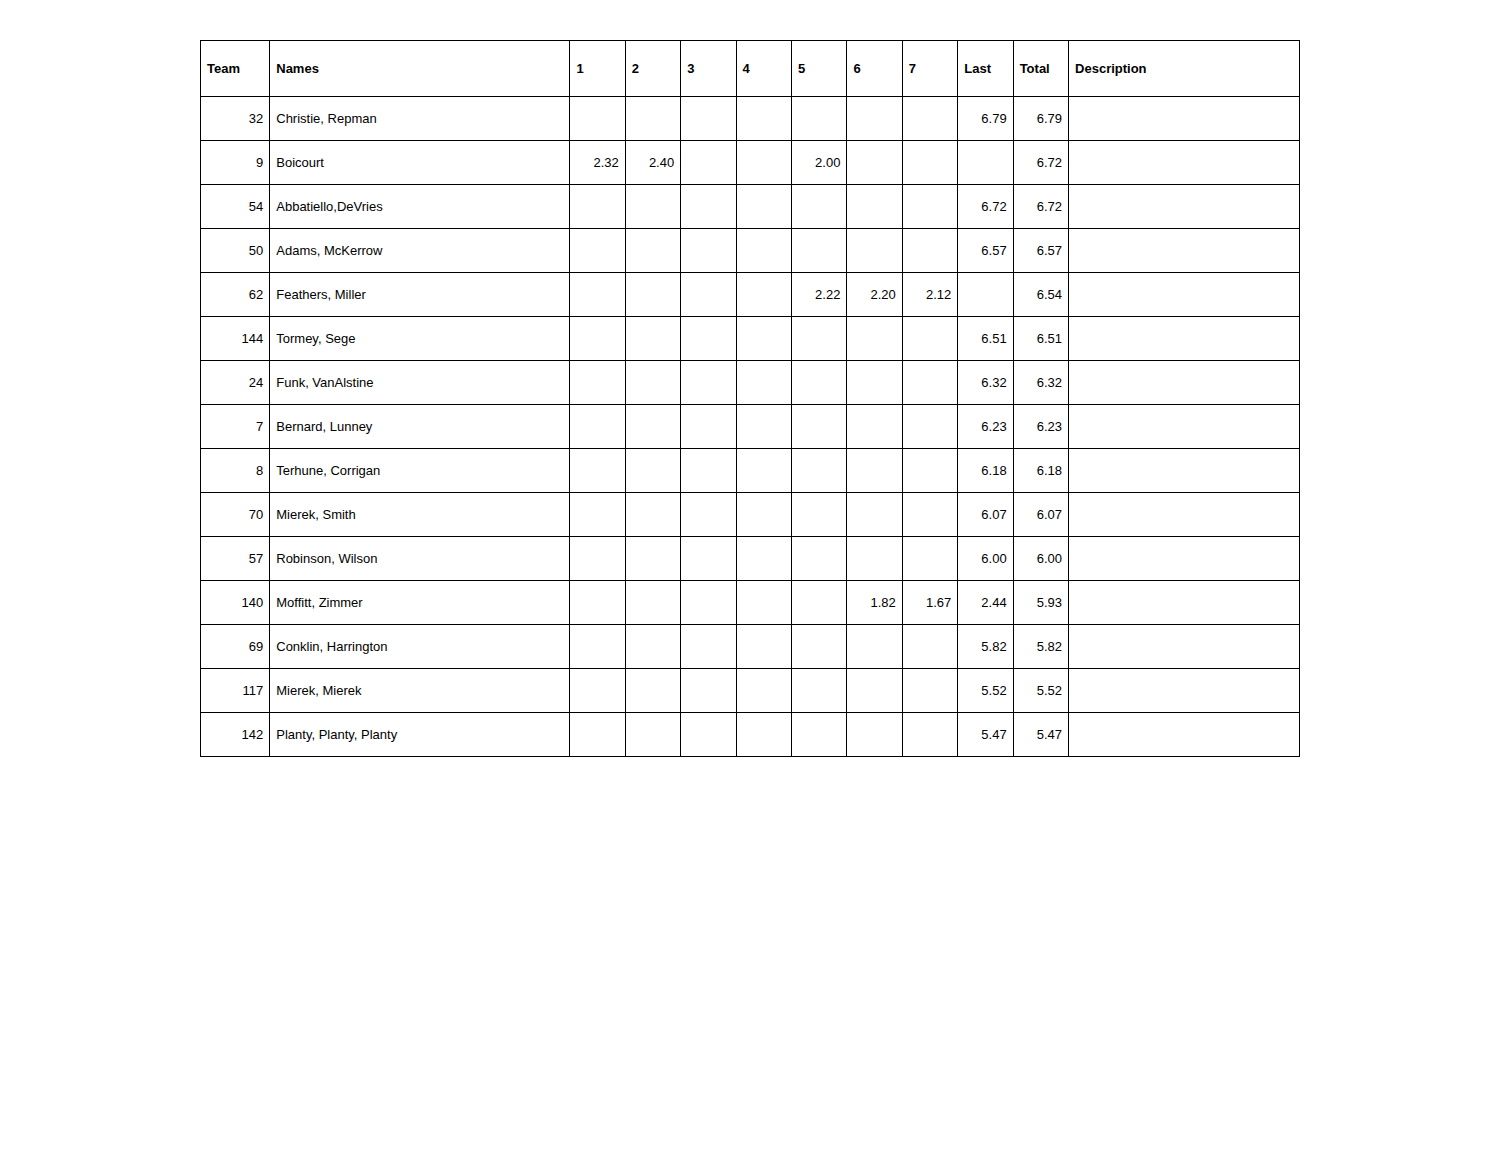| Team | Names | 1 | 2 | 3 | 4 | 5 | 6 | 7 | Last | Total | Description |
| --- | --- | --- | --- | --- | --- | --- | --- | --- | --- | --- | --- |
| 32 | Christie, Repman | | | | | | | | 6.79 | 6.79 | |
| 9 | Boicourt | 2.32 | 2.40 | | | 2.00 | | | | 6.72 | |
| 54 | Abbatiello,DeVries | | | | | | | | 6.72 | 6.72 | |
| 50 | Adams, McKerrow | | | | | | | | 6.57 | 6.57 | |
| 62 | Feathers, Miller | | | | | 2.22 | 2.20 | 2.12 | | 6.54 | |
| 144 | Tormey, Sege | | | | | | | | 6.51 | 6.51 | |
| 24 | Funk, VanAlstine | | | | | | | | 6.32 | 6.32 | |
| 7 | Bernard, Lunney | | | | | | | | 6.23 | 6.23 | |
| 8 | Terhune, Corrigan | | | | | | | | 6.18 | 6.18 | |
| 70 | Mierek, Smith | | | | | | | | 6.07 | 6.07 | |
| 57 | Robinson, Wilson | | | | | | | | 6.00 | 6.00 | |
| 140 | Moffitt, Zimmer | | | | | | 1.82 | 1.67 | 2.44 | 5.93 | |
| 69 | Conklin, Harrington | | | | | | | | 5.82 | 5.82 | |
| 117 | Mierek, Mierek | | | | | | | | 5.52 | 5.52 | |
| 142 | Planty, Planty, Planty | | | | | | | | 5.47 | 5.47 | |